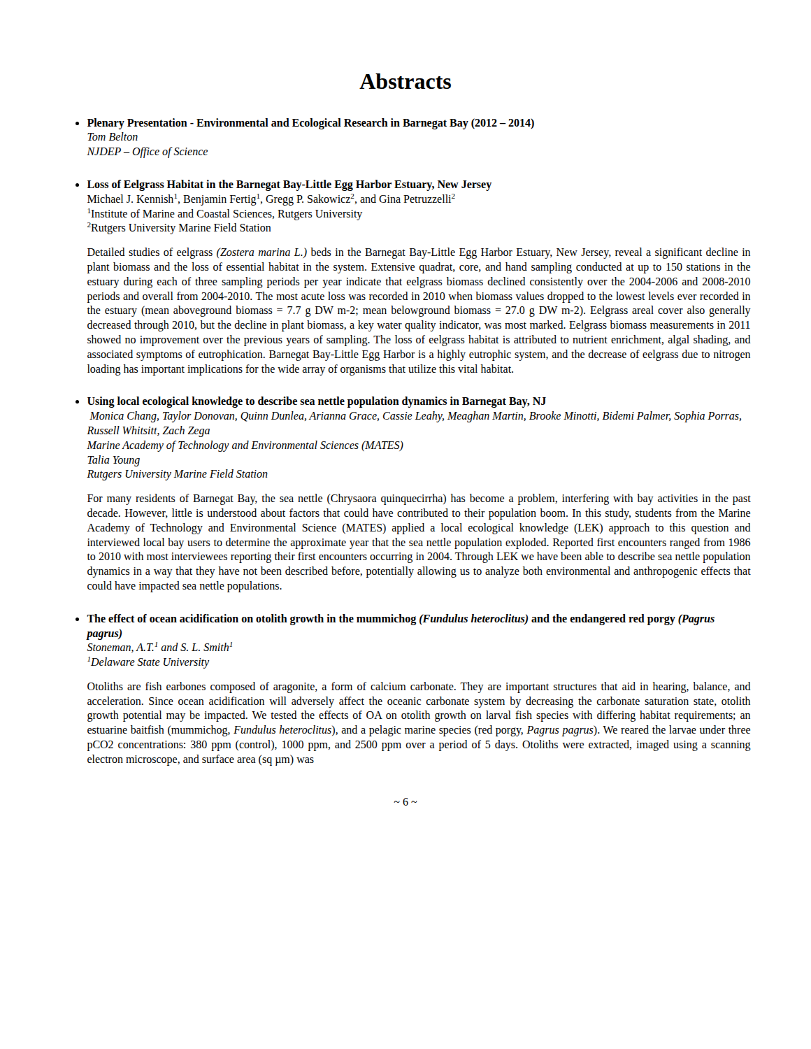Abstracts
Plenary Presentation - Environmental and Ecological Research in Barnegat Bay (2012 – 2014)
Tom Belton
NJDEP – Office of Science
Loss of Eelgrass Habitat in the Barnegat Bay-Little Egg Harbor Estuary, New Jersey
Michael J. Kennish1, Benjamin Fertig1, Gregg P. Sakowicz2, and Gina Petruzzelli2
1Institute of Marine and Coastal Sciences, Rutgers University
2Rutgers University Marine Field Station
Detailed studies of eelgrass (Zostera marina L.) beds in the Barnegat Bay-Little Egg Harbor Estuary, New Jersey, reveal a significant decline in plant biomass and the loss of essential habitat in the system. Extensive quadrat, core, and hand sampling conducted at up to 150 stations in the estuary during each of three sampling periods per year indicate that eelgrass biomass declined consistently over the 2004-2006 and 2008-2010 periods and overall from 2004-2010. The most acute loss was recorded in 2010 when biomass values dropped to the lowest levels ever recorded in the estuary (mean aboveground biomass = 7.7 g DW m-2; mean belowground biomass = 27.0 g DW m-2). Eelgrass areal cover also generally decreased through 2010, but the decline in plant biomass, a key water quality indicator, was most marked. Eelgrass biomass measurements in 2011 showed no improvement over the previous years of sampling. The loss of eelgrass habitat is attributed to nutrient enrichment, algal shading, and associated symptoms of eutrophication. Barnegat Bay-Little Egg Harbor is a highly eutrophic system, and the decrease of eelgrass due to nitrogen loading has important implications for the wide array of organisms that utilize this vital habitat.
Using local ecological knowledge to describe sea nettle population dynamics in Barnegat Bay, NJ
Monica Chang, Taylor Donovan, Quinn Dunlea, Arianna Grace, Cassie Leahy, Meaghan Martin, Brooke Minotti, Bidemi Palmer, Sophia Porras, Russell Whitsitt, Zach Zega
Marine Academy of Technology and Environmental Sciences (MATES)
Talia Young
Rutgers University Marine Field Station
For many residents of Barnegat Bay, the sea nettle (Chrysaora quinquecirrha) has become a problem, interfering with bay activities in the past decade. However, little is understood about factors that could have contributed to their population boom. In this study, students from the Marine Academy of Technology and Environmental Science (MATES) applied a local ecological knowledge (LEK) approach to this question and interviewed local bay users to determine the approximate year that the sea nettle population exploded. Reported first encounters ranged from 1986 to 2010 with most interviewees reporting their first encounters occurring in 2004. Through LEK we have been able to describe sea nettle population dynamics in a way that they have not been described before, potentially allowing us to analyze both environmental and anthropogenic effects that could have impacted sea nettle populations.
The effect of ocean acidification on otolith growth in the mummichog (Fundulus heteroclitus) and the endangered red porgy (Pagrus pagrus)
Stoneman, A.T.1 and S. L. Smith1
1Delaware State University
Otoliths are fish earbones composed of aragonite, a form of calcium carbonate. They are important structures that aid in hearing, balance, and acceleration. Since ocean acidification will adversely affect the oceanic carbonate system by decreasing the carbonate saturation state, otolith growth potential may be impacted. We tested the effects of OA on otolith growth on larval fish species with differing habitat requirements; an estuarine baitfish (mummichog, Fundulus heteroclitus), and a pelagic marine species (red porgy, Pagrus pagrus). We reared the larvae under three pCO2 concentrations: 380 ppm (control), 1000 ppm, and 2500 ppm over a period of 5 days. Otoliths were extracted, imaged using a scanning electron microscope, and surface area (sq µm) was
~ 6 ~